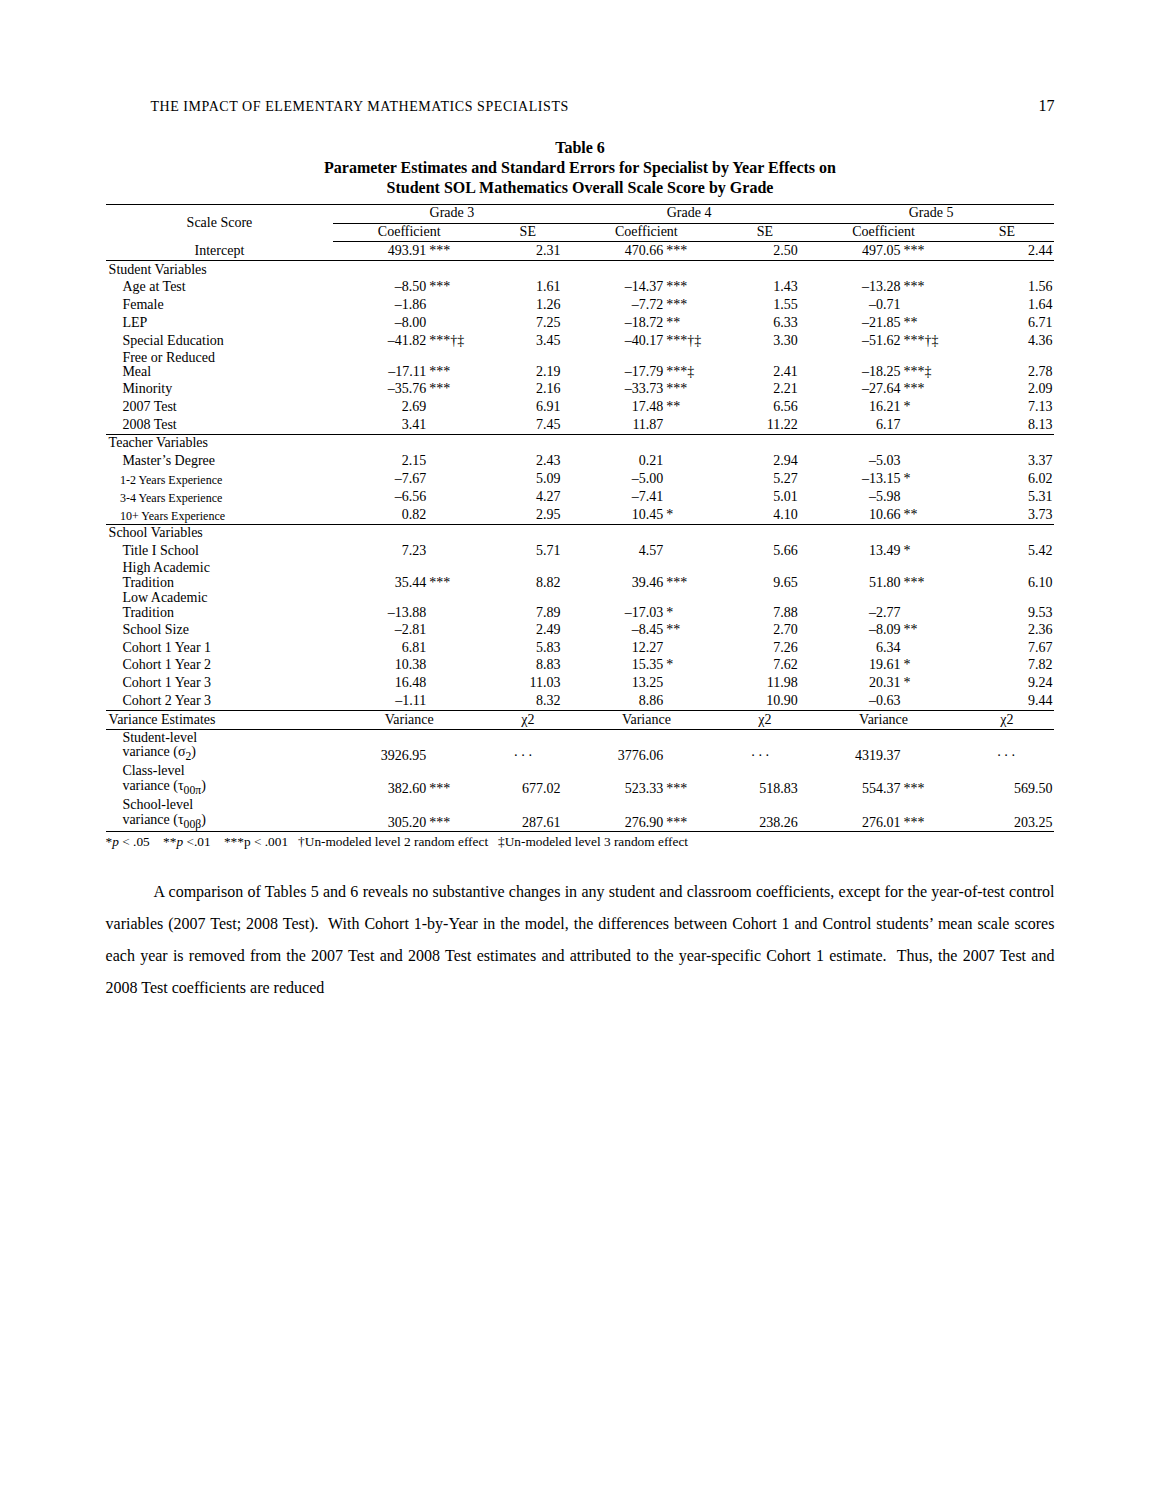THE IMPACT OF ELEMENTARY MATHEMATICS SPECIALISTS 17
Table 6
Parameter Estimates and Standard Errors for Specialist by Year Effects on
Student SOL Mathematics Overall Scale Score by Grade
| Scale Score | Grade 3 | Grade 4 | Grade 5 |
| --- | --- | --- | --- |
| Coefficient | SE | Coefficient | SE | Coefficient | SE |
| Intercept | 493.91 | *** | 2.31 | 470.66 | *** | 2.50 | 497.05 | *** | 2.44 |
| Student Variables | |
| Age at Test | –8.50 | *** | 1.61 | –14.37 | *** | 1.43 | –13.28 | *** | 1.56 |
| Female | –1.86 | | 1.26 | –7.72 | *** | 1.55 | –0.71 | | 1.64 |
| LEP | –8.00 | | 7.25 | –18.72 | ** | 6.33 | –21.85 | ** | 6.71 |
| Special Education | –41.82 | ***†‡ | 3.45 | –40.17 | ***†‡ | 3.30 | –51.62 | ***†‡ | 4.36 |
| Free or Reduced Meal | –17.11 | *** | 2.19 | –17.79 | ***‡ | 2.41 | –18.25 | ***‡ | 2.78 |
| Minority | –35.76 | *** | 2.16 | –33.73 | *** | 2.21 | –27.64 | *** | 2.09 |
| 2007 Test | 2.69 | | 6.91 | 17.48 | ** | 6.56 | 16.21 | * | 7.13 |
| 2008 Test | 3.41 | | 7.45 | 11.87 | | 11.22 | 6.17 | | 8.13 |
| Teacher Variables | |
| Master’s Degree | 2.15 | | 2.43 | 0.21 | | 2.94 | –5.03 | | 3.37 |
| 1-2 Years Experience | –7.67 | | 5.09 | –5.00 | | 5.27 | –13.15 | * | 6.02 |
| 3-4 Years Experience | –6.56 | | 4.27 | –7.41 | | 5.01 | –5.98 | | 5.31 |
| 10+ Years Experience | 0.82 | | 2.95 | 10.45 | * | 4.10 | 10.66 | ** | 3.73 |
| School Variables | |
| Title I School | 7.23 | | 5.71 | 4.57 | | 5.66 | 13.49 | * | 5.42 |
| High Academic Tradition | 35.44 | *** | 8.82 | 39.46 | *** | 9.65 | 51.80 | *** | 6.10 |
| Low Academic Tradition | –13.88 | | 7.89 | –17.03 | * | 7.88 | –2.77 | | 9.53 |
| School Size | –2.81 | | 2.49 | –8.45 | ** | 2.70 | –8.09 | ** | 2.36 |
| Cohort 1 Year 1 | 6.81 | | 5.83 | 12.27 | | 7.26 | 6.34 | | 7.67 |
| Cohort 1 Year 2 | 10.38 | | 8.83 | 15.35 | * | 7.62 | 19.61 | * | 7.82 |
| Cohort 1 Year 3 | 16.48 | | 11.03 | 13.25 | | 11.98 | 20.31 | * | 9.24 |
| Cohort 2 Year 3 | –1.11 | | 8.32 | 8.86 | | 10.90 | –0.63 | | 9.44 |
| Variance Estimates | Variance | χ2 | Variance | χ2 | Variance | χ2 |
| Student-level variance (σ 2 ) | 3926.95 | | ··· | 3776.06 | | ··· | 4319.37 | | ··· |
| Class-level variance (τ 00π ) | 382.60 | *** | 677.02 | 523.33 | *** | 518.83 | 554.37 | *** | 569.50 |
| School-level variance (τ 00β ) | 305.20 | *** | 287.61 | 276.90 | *** | 238.26 | 276.01 | *** | 203.25 |
*p < .05 **p <.01 ***p < .001 †Un-modeled level 2 random effect ‡Un-modeled level 3 random effect
A comparison of Tables 5 and 6 reveals no substantive changes in any student and classroom coefficients, except for the year-of-test control variables (2007 Test; 2008 Test). With Cohort 1-by-Year in the model, the differences between Cohort 1 and Control students’ mean scale scores each year is removed from the 2007 Test and 2008 Test estimates and attributed to the year-specific Cohort 1 estimate. Thus, the 2007 Test and 2008 Test coefficients are reduced